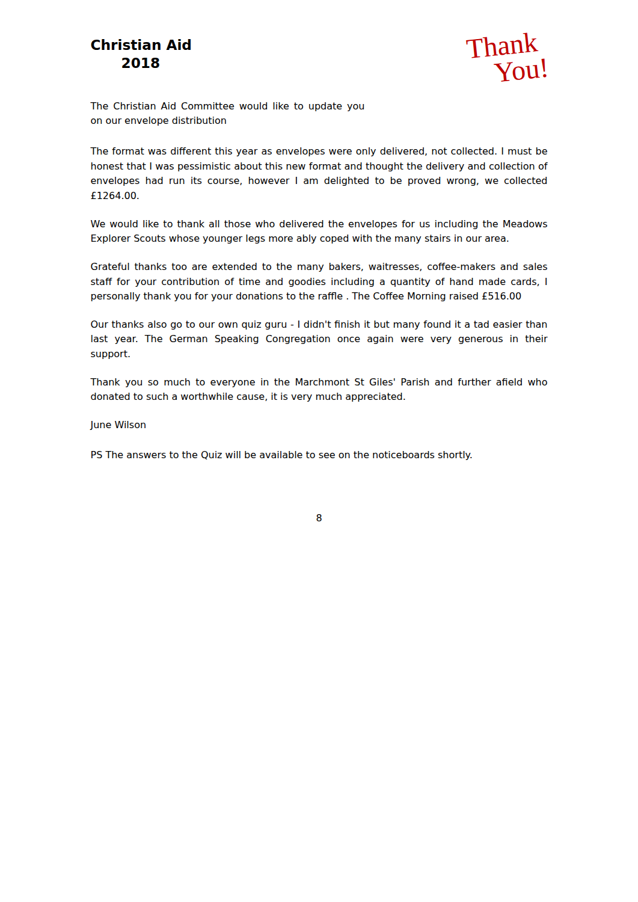Christian Aid2018
ThankYou!
The Christian Aid Committee would like to update you on our envelope distribution
The format was different this year as envelopes were only delivered, not collected. I must be honest that I was pessimistic about this new format and thought the delivery and collection of envelopes had run its course, however I am delighted to be proved wrong, we collected £1264.00.
We would like to thank all those who delivered the envelopes for us including the Meadows Explorer Scouts whose younger legs more ably coped with the many stairs in our area.
Grateful thanks too are extended to the many bakers, waitresses, coffee-makers and sales staff for your contribution of time and goodies including a quantity of hand made cards, I personally thank you for your donations to the raffle . The Coffee Morning raised £516.00
Our thanks also go to our own quiz guru - I didn't finish it but many found it a tad easier than last year. The German Speaking Congregation once again were very generous in their support.
Thank you so much to everyone in the Marchmont St Giles' Parish and further afield who donated to such a worthwhile cause, it is very much appreciated.
June Wilson
PS The answers to the Quiz will be available to see on the noticeboards shortly.
8